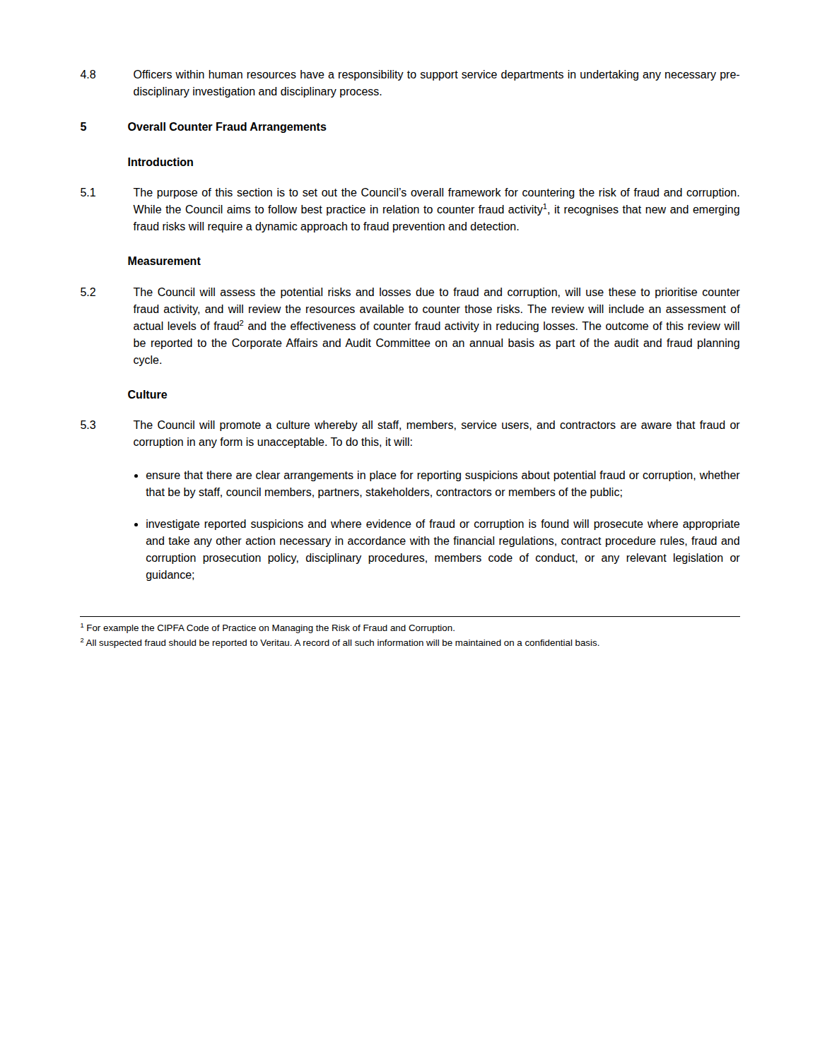4.8
Officers within human resources have a responsibility to support service departments in undertaking any necessary pre-disciplinary investigation and disciplinary process.
5 Overall Counter Fraud Arrangements
Introduction
5.1
The purpose of this section is to set out the Council’s overall framework for countering the risk of fraud and corruption. While the Council aims to follow best practice in relation to counter fraud activity1, it recognises that new and emerging fraud risks will require a dynamic approach to fraud prevention and detection.
Measurement
5.2
The Council will assess the potential risks and losses due to fraud and corruption, will use these to prioritise counter fraud activity, and will review the resources available to counter those risks. The review will include an assessment of actual levels of fraud2 and the effectiveness of counter fraud activity in reducing losses. The outcome of this review will be reported to the Corporate Affairs and Audit Committee on an annual basis as part of the audit and fraud planning cycle.
Culture
5.3
The Council will promote a culture whereby all staff, members, service users, and contractors are aware that fraud or corruption in any form is unacceptable. To do this, it will:
ensure that there are clear arrangements in place for reporting suspicions about potential fraud or corruption, whether that be by staff, council members, partners, stakeholders, contractors or members of the public;
investigate reported suspicions and where evidence of fraud or corruption is found will prosecute where appropriate and take any other action necessary in accordance with the financial regulations, contract procedure rules, fraud and corruption prosecution policy, disciplinary procedures, members code of conduct, or any relevant legislation or guidance;
1 For example the CIPFA Code of Practice on Managing the Risk of Fraud and Corruption.
2 All suspected fraud should be reported to Veritau. A record of all such information will be maintained on a confidential basis.